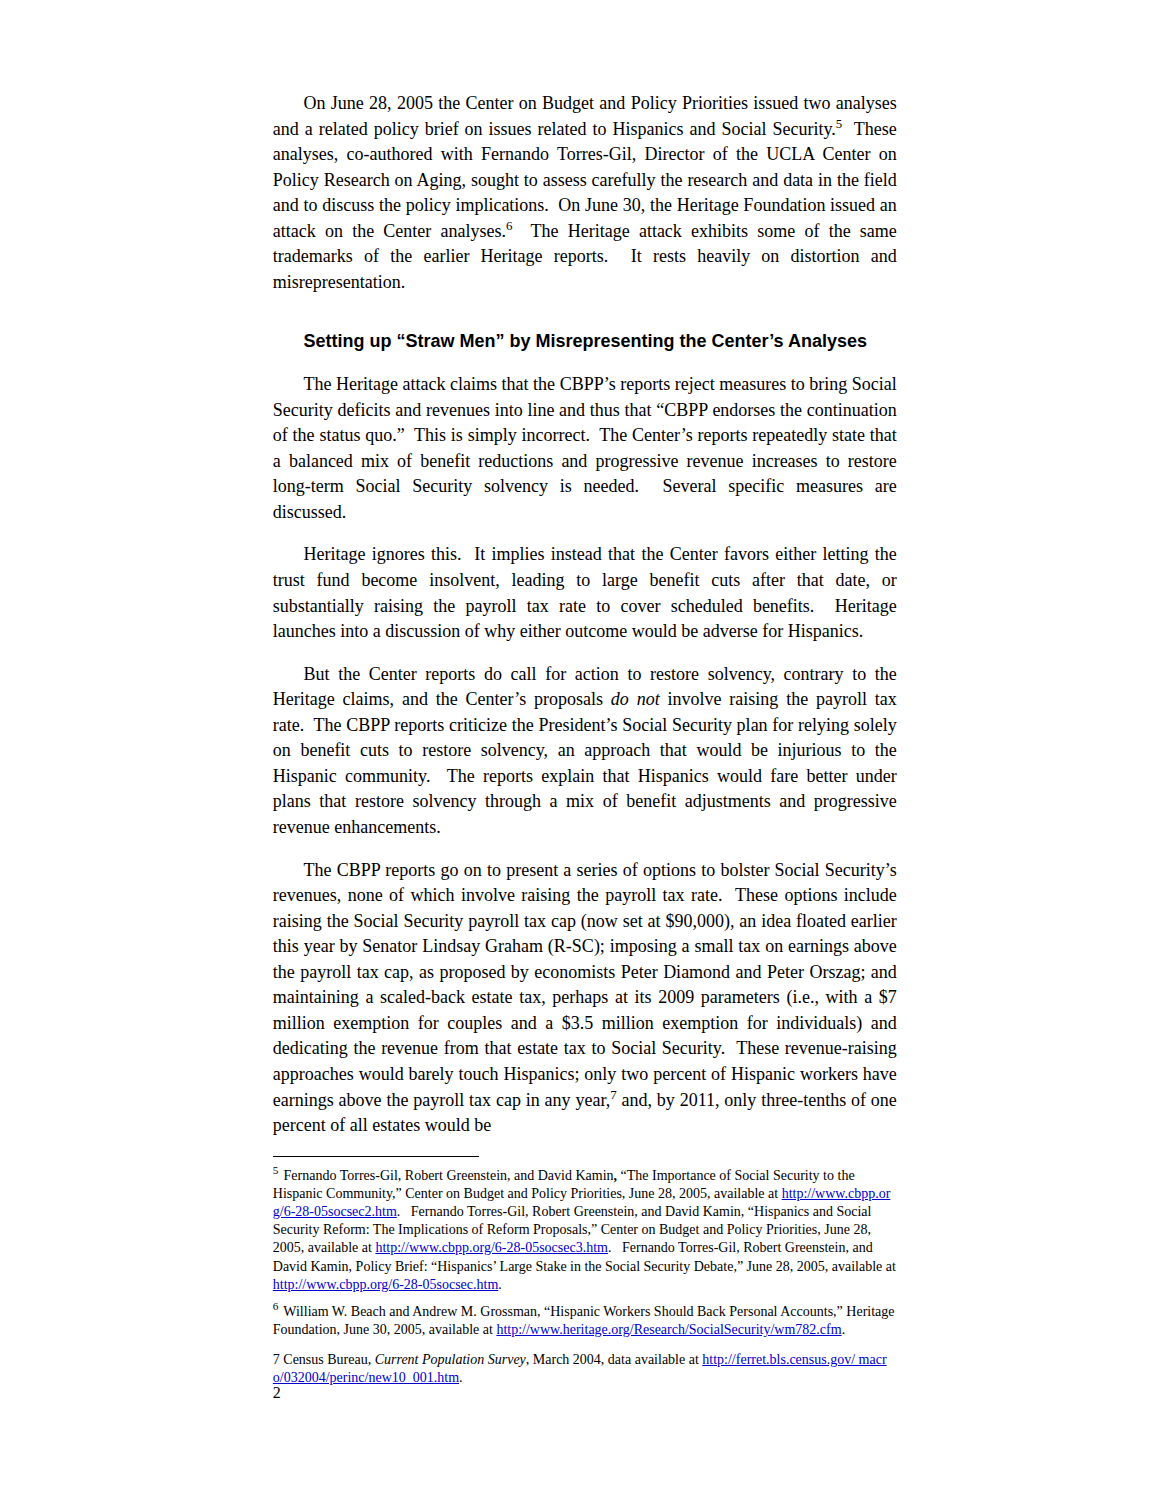On June 28, 2005 the Center on Budget and Policy Priorities issued two analyses and a related policy brief on issues related to Hispanics and Social Security.5 These analyses, co-authored with Fernando Torres-Gil, Director of the UCLA Center on Policy Research on Aging, sought to assess carefully the research and data in the field and to discuss the policy implications. On June 30, the Heritage Foundation issued an attack on the Center analyses.6 The Heritage attack exhibits some of the same trademarks of the earlier Heritage reports. It rests heavily on distortion and misrepresentation.
Setting up “Straw Men” by Misrepresenting the Center’s Analyses
The Heritage attack claims that the CBPP’s reports reject measures to bring Social Security deficits and revenues into line and thus that “CBPP endorses the continuation of the status quo.” This is simply incorrect. The Center’s reports repeatedly state that a balanced mix of benefit reductions and progressive revenue increases to restore long-term Social Security solvency is needed. Several specific measures are discussed.
Heritage ignores this. It implies instead that the Center favors either letting the trust fund become insolvent, leading to large benefit cuts after that date, or substantially raising the payroll tax rate to cover scheduled benefits. Heritage launches into a discussion of why either outcome would be adverse for Hispanics.
But the Center reports do call for action to restore solvency, contrary to the Heritage claims, and the Center’s proposals do not involve raising the payroll tax rate. The CBPP reports criticize the President’s Social Security plan for relying solely on benefit cuts to restore solvency, an approach that would be injurious to the Hispanic community. The reports explain that Hispanics would fare better under plans that restore solvency through a mix of benefit adjustments and progressive revenue enhancements.
The CBPP reports go on to present a series of options to bolster Social Security’s revenues, none of which involve raising the payroll tax rate. These options include raising the Social Security payroll tax cap (now set at $90,000), an idea floated earlier this year by Senator Lindsay Graham (R-SC); imposing a small tax on earnings above the payroll tax cap, as proposed by economists Peter Diamond and Peter Orszag; and maintaining a scaled-back estate tax, perhaps at its 2009 parameters (i.e., with a $7 million exemption for couples and a $3.5 million exemption for individuals) and dedicating the revenue from that estate tax to Social Security. These revenue-raising approaches would barely touch Hispanics; only two percent of Hispanic workers have earnings above the payroll tax cap in any year,7 and, by 2011, only three-tenths of one percent of all estates would be
5 Fernando Torres-Gil, Robert Greenstein, and David Kamin, “The Importance of Social Security to the Hispanic Community,” Center on Budget and Policy Priorities, June 28, 2005, available at http://www.cbpp.org/6-28-05socsec2.htm. Fernando Torres-Gil, Robert Greenstein, and David Kamin, “Hispanics and Social Security Reform: The Implications of Reform Proposals,” Center on Budget and Policy Priorities, June 28, 2005, available at http://www.cbpp.org/6-28-05socsec3.htm. Fernando Torres-Gil, Robert Greenstein, and David Kamin, Policy Brief: “Hispanics’ Large Stake in the Social Security Debate,” June 28, 2005, available at http://www.cbpp.org/6-28-05socsec.htm.
6 William W. Beach and Andrew M. Grossman, “Hispanic Workers Should Back Personal Accounts,” Heritage Foundation, June 30, 2005, available at http://www.heritage.org/Research/SocialSecurity/wm782.cfm.
7 Census Bureau, Current Population Survey, March 2004, data available at http://ferret.bls.census.gov/ macro/032004/perinc/new10_001.htm.
2